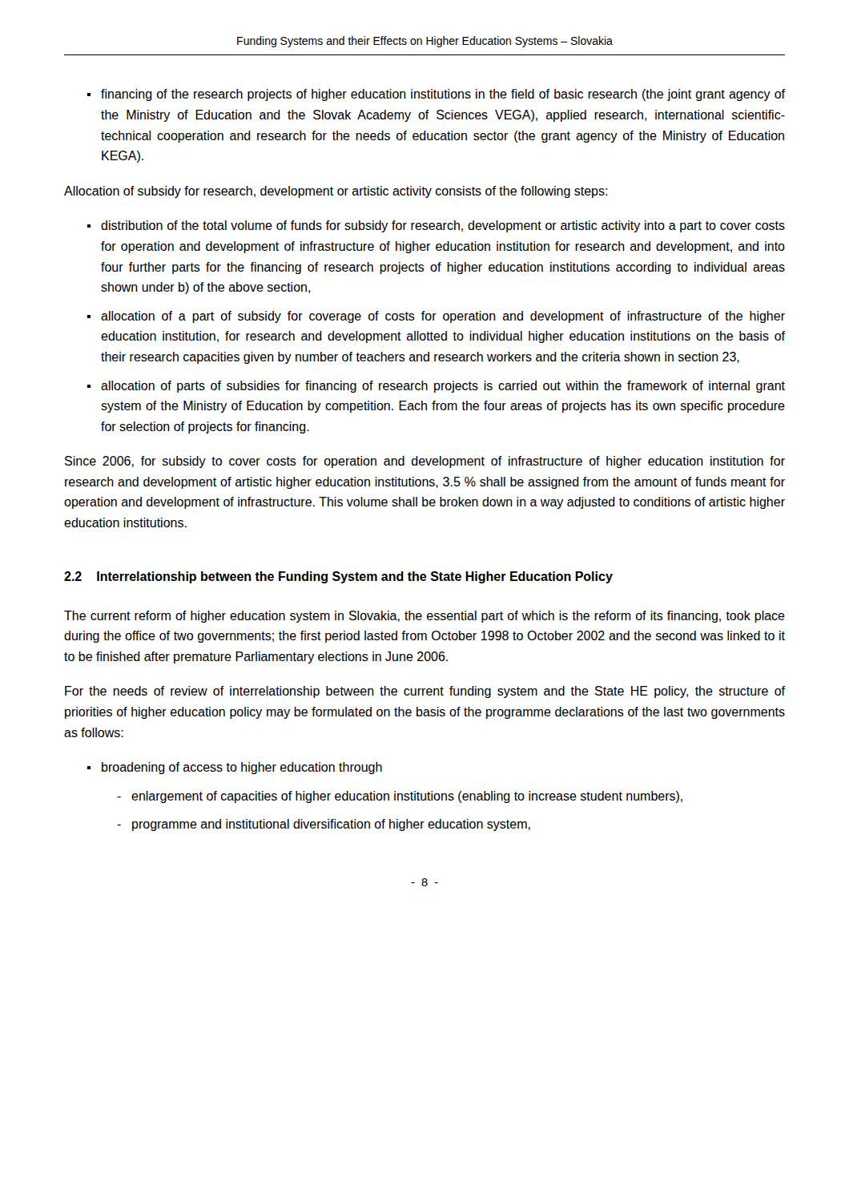Funding Systems and their Effects on Higher Education Systems – Slovakia
financing of the research projects of higher education institutions in the field of basic research (the joint grant agency of the Ministry of Education and the Slovak Academy of Sciences VEGA), applied research, international scientific-technical cooperation and research for the needs of education sector (the grant agency of the Ministry of Education KEGA).
Allocation of subsidy for research, development or artistic activity consists of the following steps:
distribution of the total volume of funds for subsidy for research, development or artistic activity into a part to cover costs for operation and development of infrastructure of higher education institution for research and development, and into four further parts for the financing of research projects of higher education institutions according to individual areas shown under b) of the above section,
allocation of a part of subsidy for coverage of costs for operation and development of infrastructure of the higher education institution, for research and development allotted to individual higher education institutions on the basis of their research capacities given by number of teachers and research workers and the criteria shown in section 23,
allocation of parts of subsidies for financing of research projects is carried out within the framework of internal grant system of the Ministry of Education by competition. Each from the four areas of projects has its own specific procedure for selection of projects for financing.
Since 2006, for subsidy to cover costs for operation and development of infrastructure of higher education institution for research and development of artistic higher education institutions, 3.5 % shall be assigned from the amount of funds meant for operation and development of infrastructure. This volume shall be broken down in a way adjusted to conditions of artistic higher education institutions.
2.2 Interrelationship between the Funding System and the State Higher Education Policy
The current reform of higher education system in Slovakia, the essential part of which is the reform of its financing, took place during the office of two governments; the first period lasted from October 1998 to October 2002 and the second was linked to it to be finished after premature Parliamentary elections in June 2006.
For the needs of review of interrelationship between the current funding system and the State HE policy, the structure of priorities of higher education policy may be formulated on the basis of the programme declarations of the last two governments as follows:
broadening of access to higher education through
enlargement of capacities of higher education institutions (enabling to increase student numbers),
programme and institutional diversification of higher education system,
- 8 -